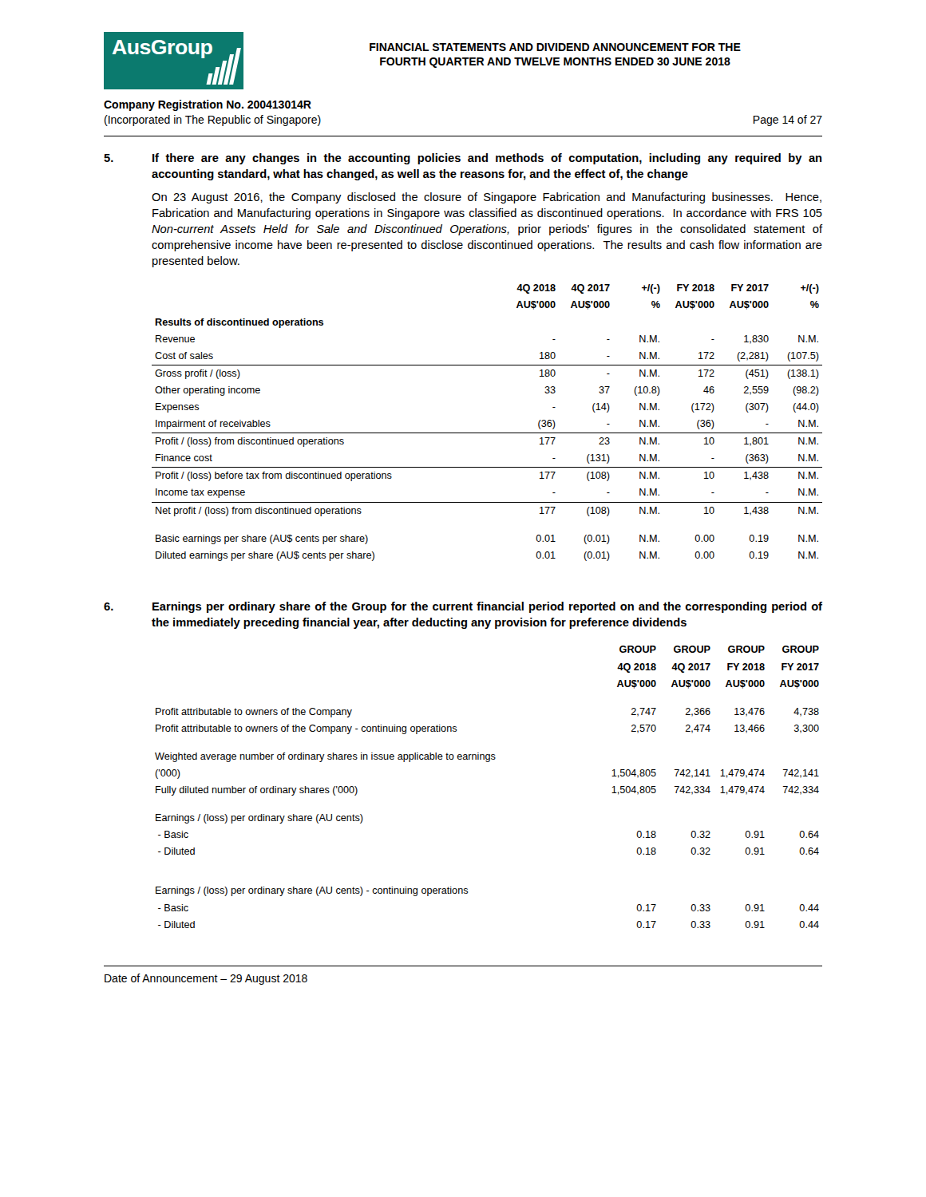AusGroup
FINANCIAL STATEMENTS AND DIVIDEND ANNOUNCEMENT FOR THE
FOURTH QUARTER AND TWELVE MONTHS ENDED 30 JUNE 2018
Company Registration No. 200413014R
(Incorporated in The Republic of Singapore)
Page 14 of 27
5.
If there are any changes in the accounting policies and methods of computation, including any required by an accounting standard, what has changed, as well as the reasons for, and the effect of, the change
On 23 August 2016, the Company disclosed the closure of Singapore Fabrication and Manufacturing businesses. Hence, Fabrication and Manufacturing operations in Singapore was classified as discontinued operations. In accordance with FRS 105 Non-current Assets Held for Sale and Discontinued Operations, prior periods' figures in the consolidated statement of comprehensive income have been re-presented to disclose discontinued operations. The results and cash flow information are presented below.
| | 4Q 2018 | 4Q 2017 | +/(-) | FY 2018 | FY 2017 | +/(-) |
| --- | --- | --- | --- | --- | --- | --- |
| | AU$'000 | AU$'000 | % | AU$'000 | AU$'000 | % |
| Results of discontinued operations | | | | | | |
| Revenue | - | - | N.M. | - | 1,830 | N.M. |
| Cost of sales | 180 | - | N.M. | 172 | (2,281) | (107.5) |
| Gross profit / (loss) | 180 | - | N.M. | 172 | (451) | (138.1) |
| Other operating income | 33 | 37 | (10.8) | 46 | 2,559 | (98.2) |
| Expenses | - | (14) | N.M. | (172) | (307) | (44.0) |
| Impairment of receivables | (36) | - | N.M. | (36) | - | N.M. |
| Profit / (loss) from discontinued operations | 177 | 23 | N.M. | 10 | 1,801 | N.M. |
| Finance cost | - | (131) | N.M. | - | (363) | N.M. |
| Profit / (loss) before tax from discontinued operations | 177 | (108) | N.M. | 10 | 1,438 | N.M. |
| Income tax expense | - | - | N.M. | - | - | N.M. |
| Net profit / (loss) from discontinued operations | 177 | (108) | N.M. | 10 | 1,438 | N.M. |
| Basic earnings per share (AU$ cents per share) | 0.01 | (0.01) | N.M. | 0.00 | 0.19 | N.M. |
| Diluted earnings per share (AU$ cents per share) | 0.01 | (0.01) | N.M. | 0.00 | 0.19 | N.M. |
6.
Earnings per ordinary share of the Group for the current financial period reported on and the corresponding period of the immediately preceding financial year, after deducting any provision for preference dividends
| | GROUP | GROUP | GROUP | GROUP |
| --- | --- | --- | --- | --- |
| | 4Q 2018 | 4Q 2017 | FY 2018 | FY 2017 |
| | AU$'000 | AU$'000 | AU$'000 | AU$'000 |
| Profit attributable to owners of the Company | 2,747 | 2,366 | 13,476 | 4,738 |
| Profit attributable to owners of the Company - continuing operations | 2,570 | 2,474 | 13,466 | 3,300 |
| Weighted average number of ordinary shares in issue applicable to earnings | | | | |
| ('000) | 1,504,805 | 742,141 | 1,479,474 | 742,141 |
| Fully diluted number of ordinary shares ('000) | 1,504,805 | 742,334 | 1,479,474 | 742,334 |
| Earnings / (loss) per ordinary share (AU cents) | | | | |
| - Basic | 0.18 | 0.32 | 0.91 | 0.64 |
| - Diluted | 0.18 | 0.32 | 0.91 | 0.64 |
| Earnings / (loss) per ordinary share (AU cents) - continuing operations | | | | |
| - Basic | 0.17 | 0.33 | 0.91 | 0.44 |
| - Diluted | 0.17 | 0.33 | 0.91 | 0.44 |
Date of Announcement – 29 August 2018